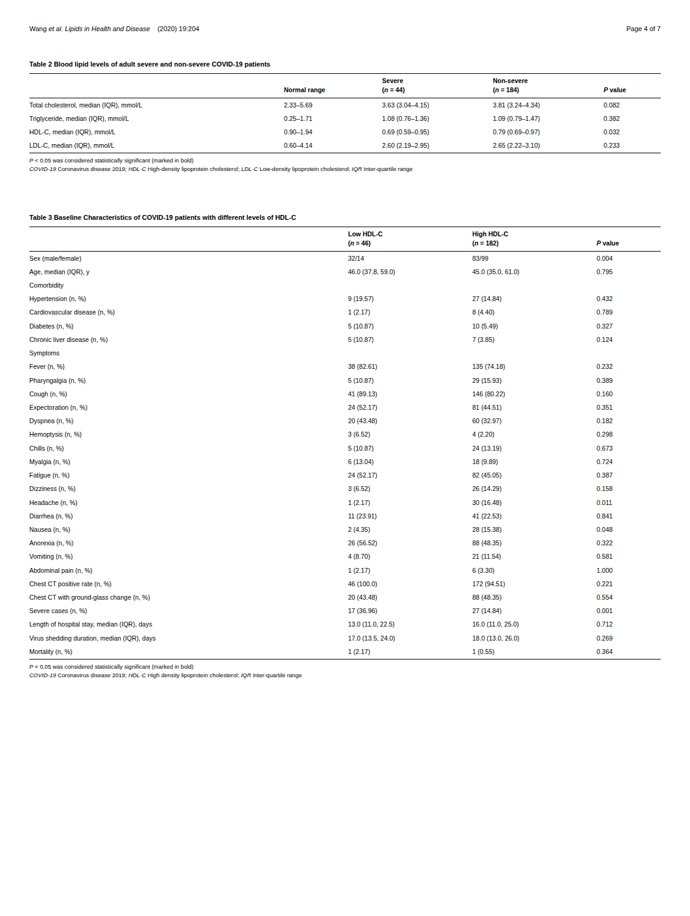Wang et al. Lipids in Health and Disease (2020) 19:204
Page 4 of 7
Table 2 Blood lipid levels of adult severe and non-severe COVID-19 patients
| | Normal range | Severe ( n = 44) | Non-severe ( n = 184) | P value |
| --- | --- | --- | --- | --- |
| Total cholesterol, median (IQR), mmol/L | 2.33–5.69 | 3.63 (3.04–4.15) | 3.81 (3.24–4.34) | 0.082 |
| Triglyceride, median (IQR), mmol/L | 0.25–1.71 | 1.08 (0.76–1.36) | 1.09 (0.79–1.47) | 0.382 |
| HDL-C, median (IQR), mmol/L | 0.90–1.94 | 0.69 (0.59–0.95) | 0.79 (0.69–0.97) | 0.032 |
| LDL-C, median (IQR), mmol/L | 0.60–4.14 | 2.60 (2.19–2.95) | 2.65 (2.22–3.10) | 0.233 |
P < 0.05 was considered statistically significant (marked in bold)
COVID-19 Coronavirus disease 2019; HDL-C High-density lipoprotein cholesterol; LDL-C Low-density lipoprotein cholesterol; IQR Inter-quartile range
Table 3 Baseline Characteristics of COVID-19 patients with different levels of HDL-C
| | Low HDL-C ( n = 46) | High HDL-C ( n = 182) | P value |
| --- | --- | --- | --- |
| Sex (male/female) | 32/14 | 83/99 | 0.004 |
| Age, median (IQR), y | 46.0 (37.8, 59.0) | 45.0 (35.0, 61.0) | 0.795 |
| Comorbidity | | | |
| Hypertension (n, %) | 9 (19.57) | 27 (14.84) | 0.432 |
| Cardiovascular disease (n, %) | 1 (2.17) | 8 (4.40) | 0.789 |
| Diabetes (n, %) | 5 (10.87) | 10 (5.49) | 0.327 |
| Chronic liver disease (n, %) | 5 (10.87) | 7 (3.85) | 0.124 |
| Symptoms | | | |
| Fever (n, %) | 38 (82.61) | 135 (74.18) | 0.232 |
| Pharyngalgia (n, %) | 5 (10.87) | 29 (15.93) | 0.389 |
| Cough (n, %) | 41 (89.13) | 146 (80.22) | 0.160 |
| Expectoration (n, %) | 24 (52.17) | 81 (44.51) | 0.351 |
| Dyspnea (n, %) | 20 (43.48) | 60 (32.97) | 0.182 |
| Hemoptysis (n, %) | 3 (6.52) | 4 (2.20) | 0.298 |
| Chills (n, %) | 5 (10.87) | 24 (13.19) | 0.673 |
| Myalgia (n, %) | 6 (13.04) | 18 (9.89) | 0.724 |
| Fatigue (n, %) | 24 (52.17) | 82 (45.05) | 0.387 |
| Dizziness (n, %) | 3 (6.52) | 26 (14.29) | 0.158 |
| Headache (n, %) | 1 (2.17) | 30 (16.48) | 0.011 |
| Diarrhea (n, %) | 11 (23.91) | 41 (22.53) | 0.841 |
| Nausea (n, %) | 2 (4.35) | 28 (15.38) | 0.048 |
| Anorexia (n, %) | 26 (56.52) | 88 (48.35) | 0.322 |
| Vomiting (n, %) | 4 (8.70) | 21 (11.54) | 0.581 |
| Abdominal pain (n, %) | 1 (2.17) | 6 (3.30) | 1.000 |
| Chest CT positive rate (n, %) | 46 (100.0) | 172 (94.51) | 0.221 |
| Chest CT with ground-glass change (n, %) | 20 (43.48) | 88 (48.35) | 0.554 |
| Severe cases (n, %) | 17 (36.96) | 27 (14.84) | 0.001 |
| Length of hospital stay, median (IQR), days | 13.0 (11.0, 22.5) | 16.0 (11.0, 25.0) | 0.712 |
| Virus shedding duration, median (IQR), days | 17.0 (13.5, 24.0) | 18.0 (13.0, 26.0) | 0.269 |
| Mortality (n, %) | 1 (2.17) | 1 (0.55) | 0.364 |
P < 0.05 was considered statistically significant (marked in bold)
COVID-19 Coronavirus disease 2019; HDL-C High density lipoprotein cholesterol; IQR Inter-quartile range